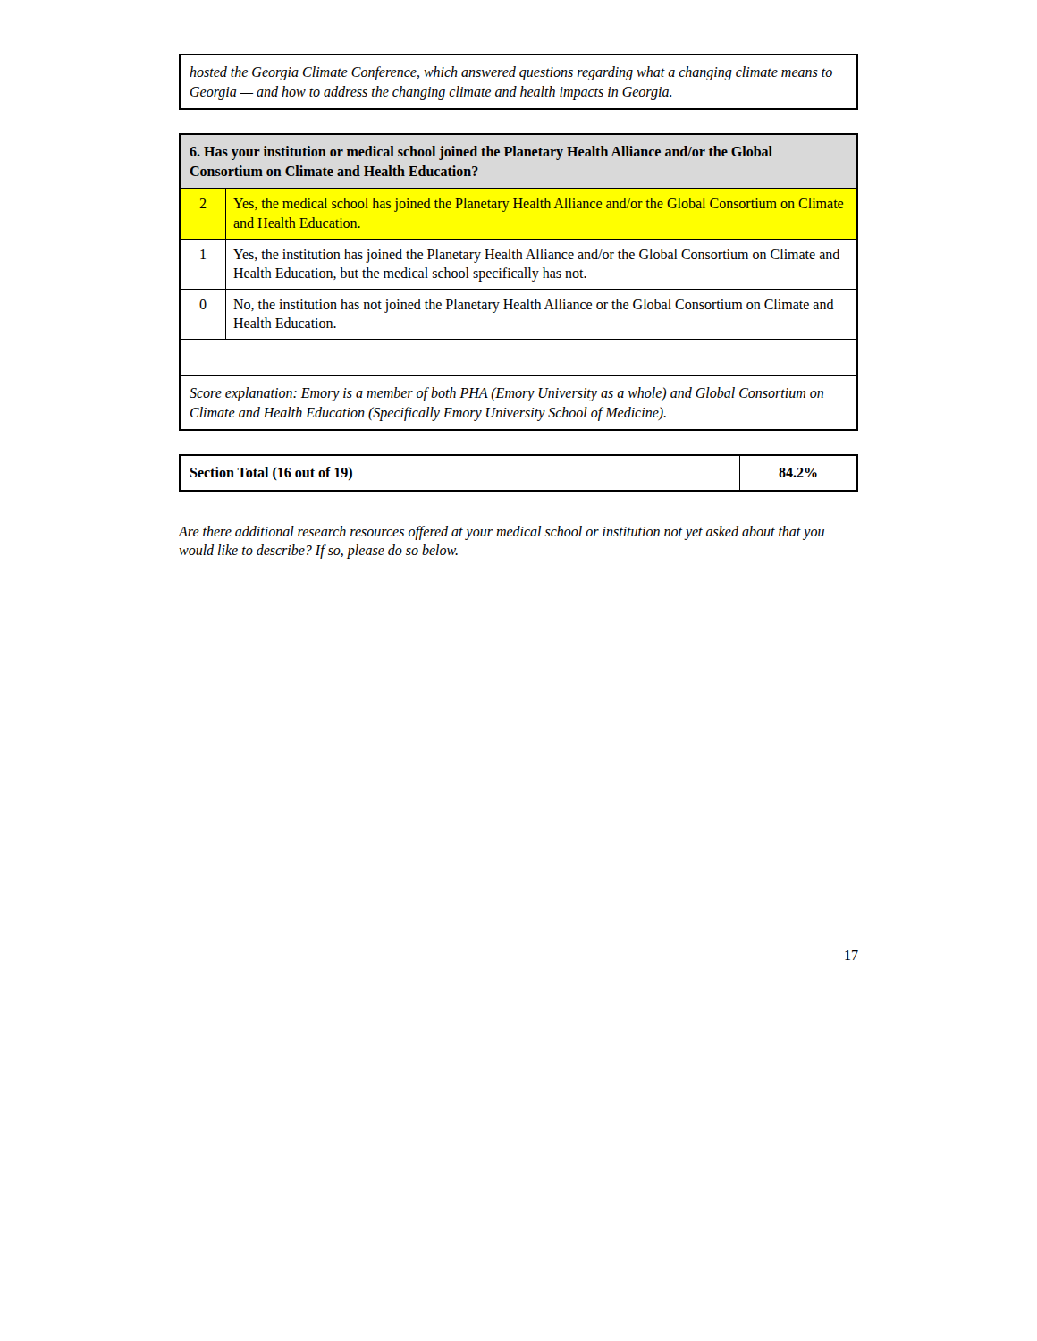hosted the Georgia Climate Conference, which answered questions regarding what a changing climate means to Georgia — and how to address the changing climate and health impacts in Georgia.
| 6. Has your institution or medical school joined the Planetary Health Alliance and/or the Global Consortium on Climate and Health Education? |
| 2 | Yes, the medical school has joined the Planetary Health Alliance and/or the Global Consortium on Climate and Health Education. |
| 1 | Yes, the institution has joined the Planetary Health Alliance and/or the Global Consortium on Climate and Health Education, but the medical school specifically has not. |
| 0 | No, the institution has not joined the Planetary Health Alliance or the Global Consortium on Climate and Health Education. |
| Score explanation: Emory is a member of both PHA (Emory University as a whole) and Global Consortium on Climate and Health Education (Specifically Emory University School of Medicine). |
| Section Total (16 out of 19) | 84.2% |
Are there additional research resources offered at your medical school or institution not yet asked about that you would like to describe? If so, please do so below.
17